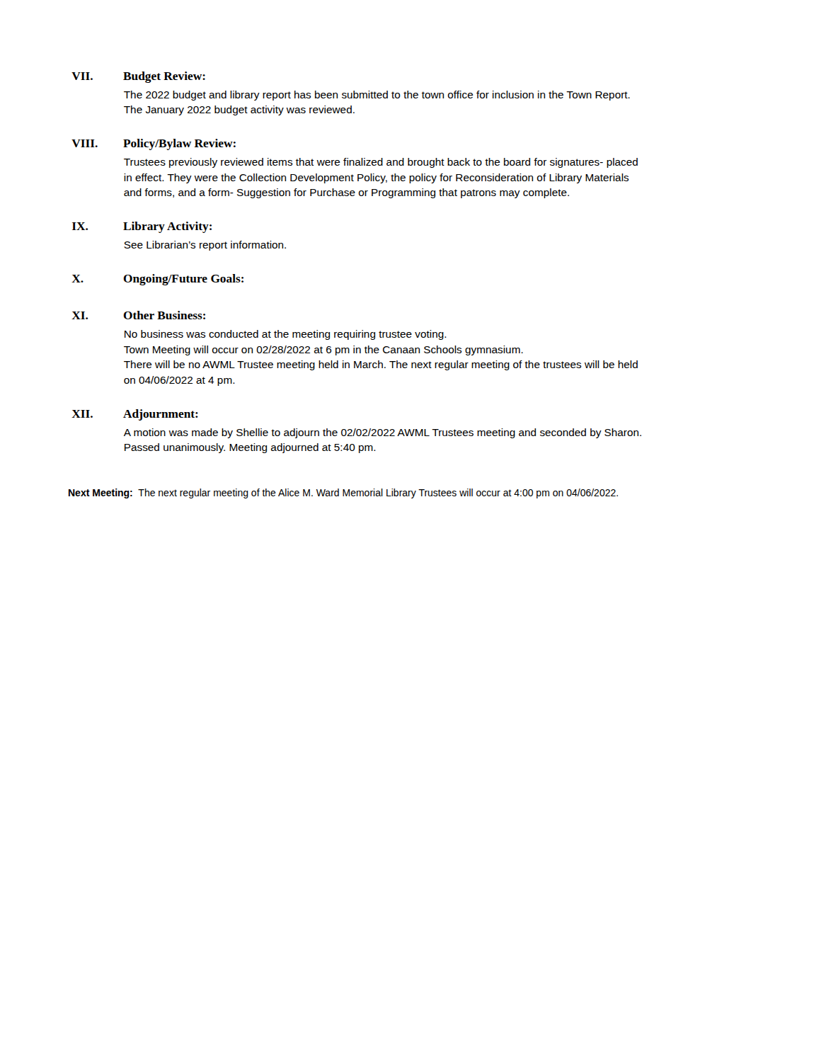VII.
Budget Review:
The 2022 budget and library report has been submitted to the town office for inclusion in the Town Report. The January 2022 budget activity was reviewed.
VIII.
Policy/Bylaw Review:
Trustees previously reviewed items that were finalized and brought back to the board for signatures- placed in effect. They were the Collection Development Policy, the policy for Reconsideration of Library Materials and forms, and a form- Suggestion for Purchase or Programming that patrons may complete.
IX.
Library Activity:
See Librarian’s report information.
X.
Ongoing/Future Goals:
XI.
Other Business:
No business was conducted at the meeting requiring trustee voting.
Town Meeting will occur on 02/28/2022 at 6 pm in the Canaan Schools gymnasium.
There will be no AWML Trustee meeting held in March. The next regular meeting of the trustees will be held on 04/06/2022 at 4 pm.
XII.
Adjournment:
A motion was made by Shellie to adjourn the 02/02/2022 AWML Trustees meeting and seconded by Sharon. Passed unanimously. Meeting adjourned at 5:40 pm.
Next Meeting: The next regular meeting of the Alice M. Ward Memorial Library Trustees will occur at 4:00 pm on 04/06/2022.